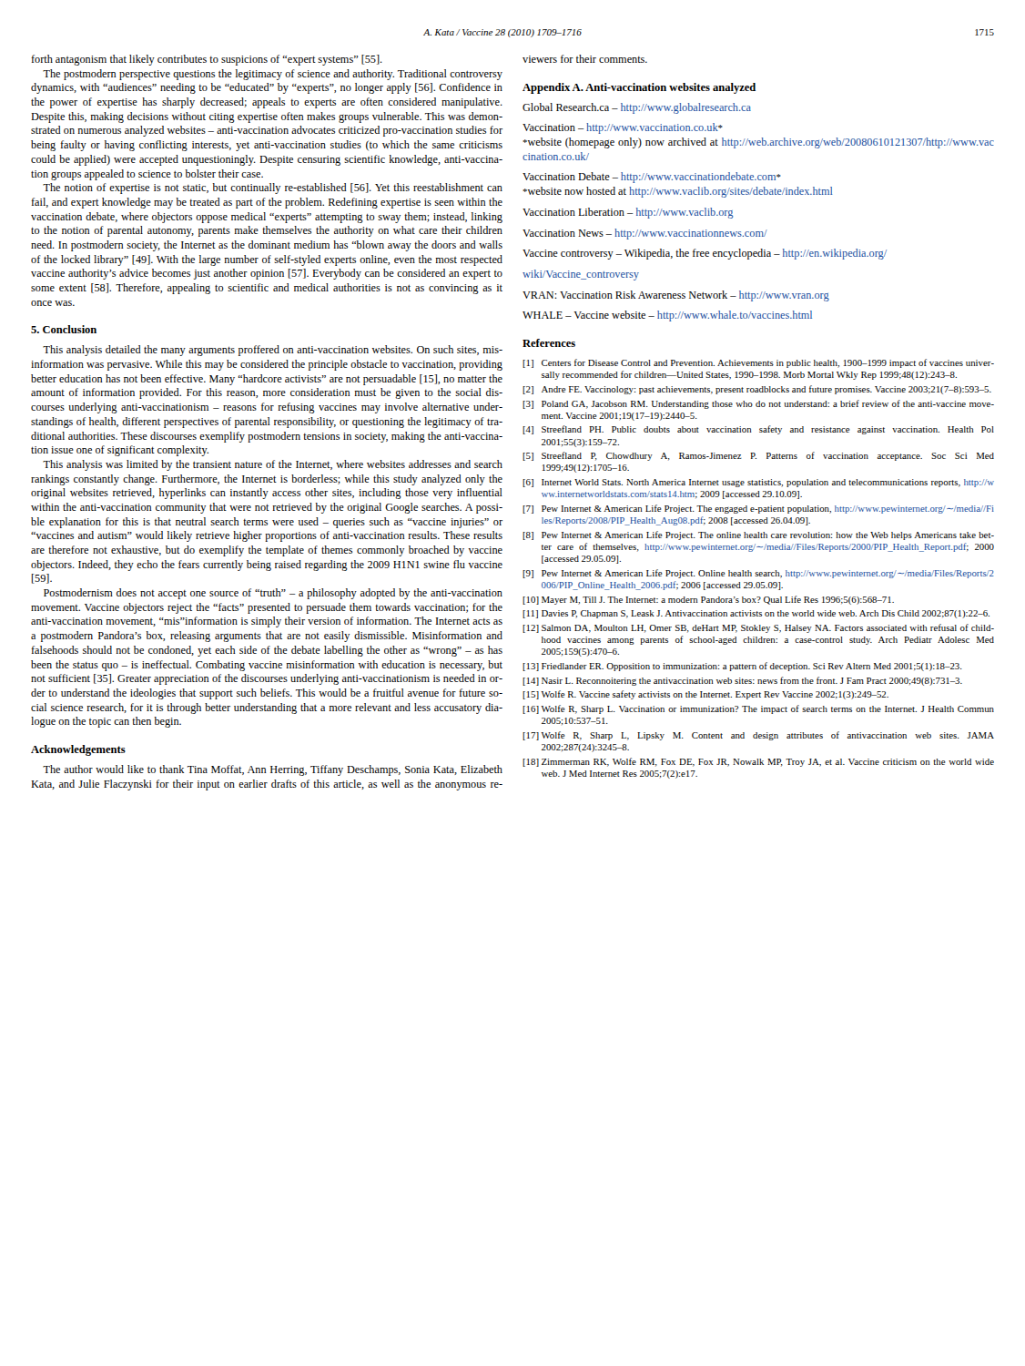A. Kata / Vaccine 28 (2010) 1709–1716
1715
forth antagonism that likely contributes to suspicions of “expert systems” [55].
The postmodern perspective questions the legitimacy of science and authority. Traditional controversy dynamics, with “audiences” needing to be “educated” by “experts”, no longer apply [56]. Confidence in the power of expertise has sharply decreased; appeals to experts are often considered manipulative. Despite this, making decisions without citing expertise often makes groups vulnerable. This was demonstrated on numerous analyzed websites – anti-vaccination advocates criticized pro-vaccination studies for being faulty or having conflicting interests, yet anti-vaccination studies (to which the same criticisms could be applied) were accepted unquestioningly. Despite censuring scientific knowledge, anti-vaccination groups appealed to science to bolster their case.
The notion of expertise is not static, but continually re-established [56]. Yet this reestablishment can fail, and expert knowledge may be treated as part of the problem. Redefining expertise is seen within the vaccination debate, where objectors oppose medical “experts” attempting to sway them; instead, linking to the notion of parental autonomy, parents make themselves the authority on what care their children need. In postmodern society, the Internet as the dominant medium has “blown away the doors and walls of the locked library” [49]. With the large number of self-styled experts online, even the most respected vaccine authority’s advice becomes just another opinion [57]. Everybody can be considered an expert to some extent [58]. Therefore, appealing to scientific and medical authorities is not as convincing as it once was.
5. Conclusion
This analysis detailed the many arguments proffered on anti-vaccination websites. On such sites, misinformation was pervasive. While this may be considered the principle obstacle to vaccination, providing better education has not been effective. Many “hardcore activists” are not persuadable [15], no matter the amount of information provided. For this reason, more consideration must be given to the social discourses underlying anti-vaccinationism – reasons for refusing vaccines may involve alternative understandings of health, different perspectives of parental responsibility, or questioning the legitimacy of traditional authorities. These discourses exemplify postmodern tensions in society, making the anti-vaccination issue one of significant complexity.
This analysis was limited by the transient nature of the Internet, where websites addresses and search rankings constantly change. Furthermore, the Internet is borderless; while this study analyzed only the original websites retrieved, hyperlinks can instantly access other sites, including those very influential within the anti-vaccination community that were not retrieved by the original Google searches. A possible explanation for this is that neutral search terms were used – queries such as “vaccine injuries” or “vaccines and autism” would likely retrieve higher proportions of anti-vaccination results. These results are therefore not exhaustive, but do exemplify the template of themes commonly broached by vaccine objectors. Indeed, they echo the fears currently being raised regarding the 2009 H1N1 swine flu vaccine [59].
Postmodernism does not accept one source of “truth” – a philosophy adopted by the anti-vaccination movement. Vaccine objectors reject the “facts” presented to persuade them towards vaccination; for the anti-vaccination movement, “mis”information is simply their version of information. The Internet acts as a postmodern Pandora’s box, releasing arguments that are not easily dismissible. Misinformation and falsehoods should not be condoned, yet each side of the debate labelling the other as “wrong” – as has been the status quo – is ineffectual. Combating vaccine misinformation with education is necessary, but not sufficient [35]. Greater appreciation of the discourses underlying anti-vaccinationism is needed in order to understand the ideologies that support such beliefs. This would be a fruitful avenue for future social science research, for it is through better understanding that a more relevant and less accusatory dialogue on the topic can then begin.
Acknowledgements
The author would like to thank Tina Moffat, Ann Herring, Tiffany Deschamps, Sonia Kata, Elizabeth Kata, and Julie Flaczynski for their input on earlier drafts of this article, as well as the anonymous reviewers for their comments.
Appendix A. Anti-vaccination websites analyzed
Global Research.ca – http://www.globalresearch.ca
Vaccination – http://www.vaccination.co.uk*
*website (homepage only) now archived at http://web.archive.org/web/20080610121307/http://www.vaccination.co.uk/
Vaccination Debate – http://www.vaccinationdebate.com*
*website now hosted at http://www.vaclib.org/sites/debate/index.html
Vaccination Liberation – http://www.vaclib.org
Vaccination News – http://www.vaccinationnews.com/
Vaccine controversy – Wikipedia, the free encyclopedia – http://en.wikipedia.org/
wiki/Vaccine_controversy
VRAN: Vaccination Risk Awareness Network – http://www.vran.org
WHALE – Vaccine website – http://www.whale.to/vaccines.html
References
[1] Centers for Disease Control and Prevention. Achievements in public health, 1900–1999 impact of vaccines universally recommended for children—United States, 1990–1998. Morb Mortal Wkly Rep 1999;48(12):243–8.
[2] Andre FE. Vaccinology: past achievements, present roadblocks and future promises. Vaccine 2003;21(7–8):593–5.
[3] Poland GA, Jacobson RM. Understanding those who do not understand: a brief review of the anti-vaccine movement. Vaccine 2001;19(17–19):2440–5.
[4] Streefland PH. Public doubts about vaccination safety and resistance against vaccination. Health Pol 2001;55(3):159–72.
[5] Streefland P, Chowdhury A, Ramos-Jimenez P. Patterns of vaccination acceptance. Soc Sci Med 1999;49(12):1705–16.
[6] Internet World Stats. North America Internet usage statistics, population and telecommunications reports, http://www.internetworldstats.com/stats14.htm; 2009 [accessed 29.10.09].
[7] Pew Internet & American Life Project. The engaged e-patient population, http://www.pewinternet.org/∼/media//Files/Reports/2008/PIP_Health_Aug08.pdf; 2008 [accessed 26.04.09].
[8] Pew Internet & American Life Project. The online health care revolution: how the Web helps Americans take better care of themselves, http://www.pewinternet.org/∼/media//Files/Reports/2000/PIP_Health_Report.pdf; 2000 [accessed 29.05.09].
[9] Pew Internet & American Life Project. Online health search, http://www.pewinternet.org/∼/media/Files/Reports/2006/PIP_Online_Health_2006.pdf; 2006 [accessed 29.05.09].
[10] Mayer M, Till J. The Internet: a modern Pandora’s box? Qual Life Res 1996;5(6):568–71.
[11] Davies P, Chapman S, Leask J. Antivaccination activists on the world wide web. Arch Dis Child 2002;87(1):22–6.
[12] Salmon DA, Moulton LH, Omer SB, deHart MP, Stokley S, Halsey NA. Factors associated with refusal of childhood vaccines among parents of school-aged children: a case-control study. Arch Pediatr Adolesc Med 2005;159(5):470–6.
[13] Friedlander ER. Opposition to immunization: a pattern of deception. Sci Rev Altern Med 2001;5(1):18–23.
[14] Nasir L. Reconnoitering the antivaccination web sites: news from the front. J Fam Pract 2000;49(8):731–3.
[15] Wolfe R. Vaccine safety activists on the Internet. Expert Rev Vaccine 2002;1(3):249–52.
[16] Wolfe R, Sharp L. Vaccination or immunization? The impact of search terms on the Internet. J Health Commun 2005;10:537–51.
[17] Wolfe R, Sharp L, Lipsky M. Content and design attributes of antivaccination web sites. JAMA 2002;287(24):3245–8.
[18] Zimmerman RK, Wolfe RM, Fox DE, Fox JR, Nowalk MP, Troy JA, et al. Vaccine criticism on the world wide web. J Med Internet Res 2005;7(2):e17.